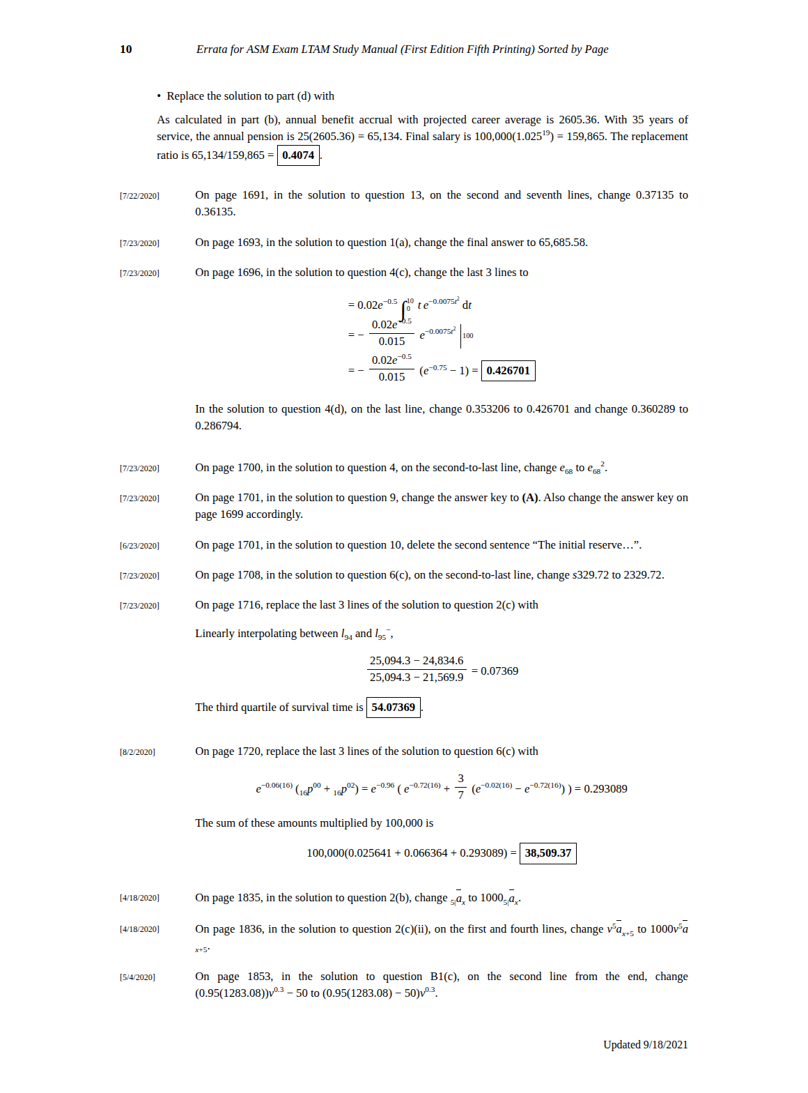10 Errata for ASM Exam LTAM Study Manual (First Edition Fifth Printing) Sorted by Page
• Replace the solution to part (d) with
As calculated in part (b), annual benefit accrual with projected career average is 2605.36. With 35 years of service, the annual pension is 25(2605.36) = 65,134. Final salary is 100,000(1.02519) = 159,865. The replacement ratio is 65,134/159,865 = 0.4074.
[7/22/2020]
On page 1691, in the solution to question 13, on the second and seventh lines, change 0.37135 to 0.36135.
[7/23/2020]
On page 1693, in the solution to question 1(a), change the final answer to 65,685.58.
[7/23/2020]
On page 1696, in the solution to question 4(c), change the last 3 lines to
= 0.02e−0.5 ∫100 t e−0.0075t2 dt = − 0.02e−0.5 0.015 e−0.0075t2 100 = − 0.02e−0.5 0.015 (e−0.75 − 1) = 0.426701
In the solution to question 4(d), on the last line, change 0.353206 to 0.426701 and change 0.360289 to 0.286794.
[7/23/2020]
On page 1700, in the solution to question 4, on the second-to-last line, change e68 to e682.
[7/23/2020]
On page 1701, in the solution to question 9, change the answer key to (A). Also change the answer key on page 1699 accordingly.
[6/23/2020]
On page 1701, in the solution to question 10, delete the second sentence “The initial reserve…”.
[7/23/2020]
On page 1708, in the solution to question 6(c), on the second-to-last line, change s329.72 to 2329.72.
[7/23/2020]
On page 1716, replace the last 3 lines of the solution to question 2(c) with
Linearly interpolating between l94 and l95−,
25,094.3 − 24,834.6 25,094.3 − 21,569.9 = 0.07369
The third quartile of survival time is 54.07369.
[8/2/2020]
On page 1720, replace the last 3 lines of the solution to question 6(c) with
e−0.06(16) (16 p00 + 16 p02) = e−0.96 ( e−0.72(16) + 37 (e−0.02(16) − e−0.72(16)) ) = 0.293089
The sum of these amounts multiplied by 100,000 is
100,000(0.025641 + 0.066364 + 0.293089) = 38,509.37
[4/18/2020]
On page 1835, in the solution to question 2(b), change 5|ax to 10005|ax.
[4/18/2020]
On page 1836, in the solution to question 2(c)(ii), on the first and fourth lines, change v5ax+5 to 1000v5ax+5.
[5/4/2020]
On page 1853, in the solution to question B1(c), on the second line from the end, change (0.95(1283.08))v0.3 − 50 to (0.95(1283.08) − 50)v0.3.
Updated 9/18/2021